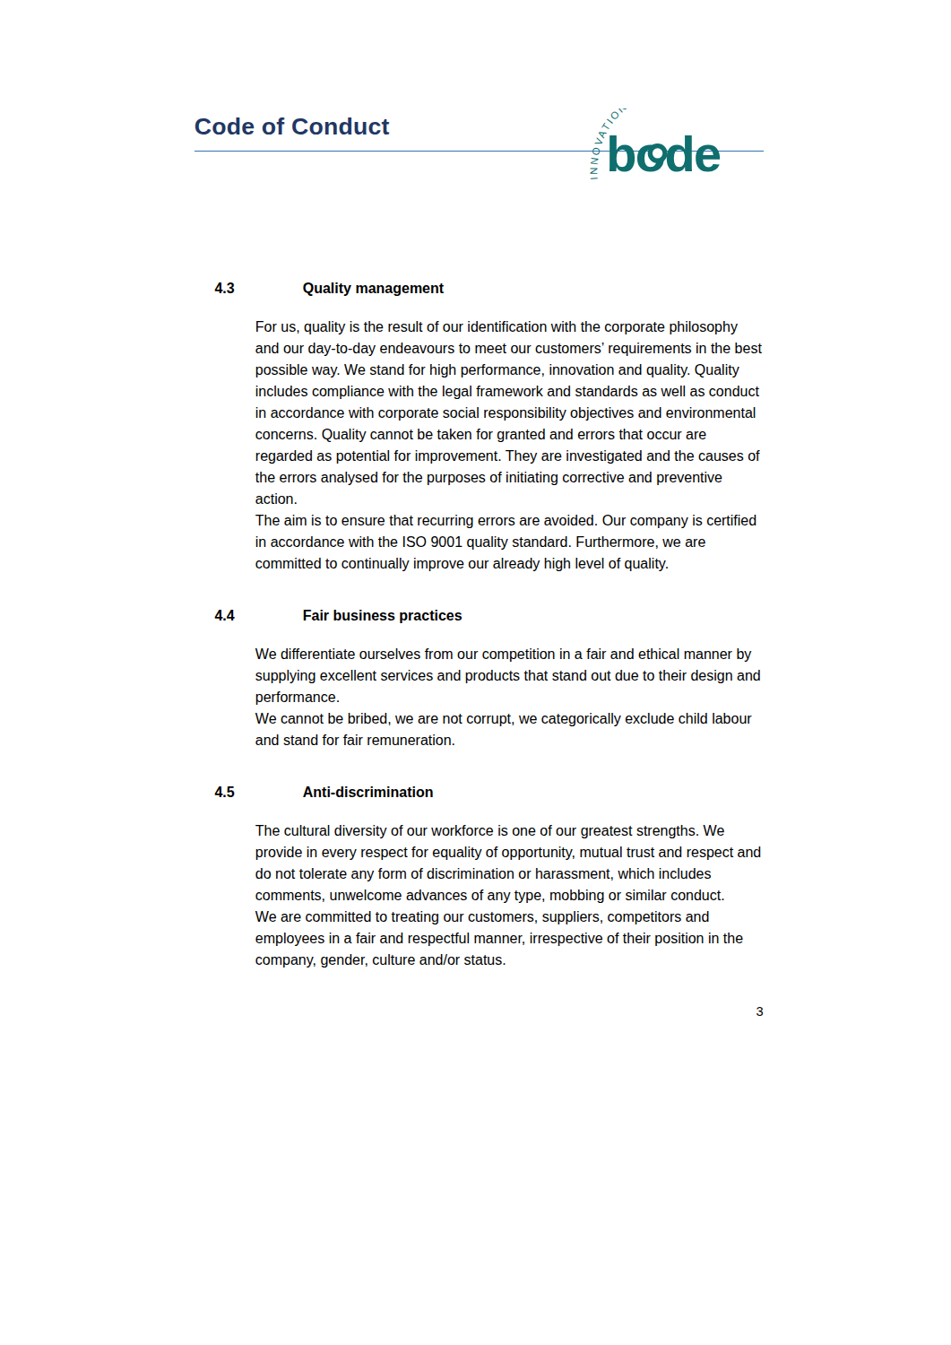INNOVATION IN SEALS bode
Code of Conduct
4.3 Quality management
For us, quality is the result of our identification with the corporate philosophy and our day-to-day endeavours to meet our customers’ requirements in the best possible way. We stand for high performance, innovation and quality. Quality includes compliance with the legal framework and standards as well as conduct in accordance with corporate social responsibility objectives and environmental concerns. Quality cannot be taken for granted and errors that occur are regarded as potential for improvement. They are investigated and the causes of the errors analysed for the purposes of initiating corrective and preventive action.
The aim is to ensure that recurring errors are avoided. Our company is certified in accordance with the ISO 9001 quality standard. Furthermore, we are committed to continually improve our already high level of quality.
4.4 Fair business practices
We differentiate ourselves from our competition in a fair and ethical manner by supplying excellent services and products that stand out due to their design and performance.
We cannot be bribed, we are not corrupt, we categorically exclude child labour and stand for fair remuneration.
4.5 Anti-discrimination
The cultural diversity of our workforce is one of our greatest strengths. We provide in every respect for equality of opportunity, mutual trust and respect and do not tolerate any form of discrimination or harassment, which includes comments, unwelcome advances of any type, mobbing or similar conduct.
We are committed to treating our customers, suppliers, competitors and employees in a fair and respectful manner, irrespective of their position in the company, gender, culture and/or status.
3